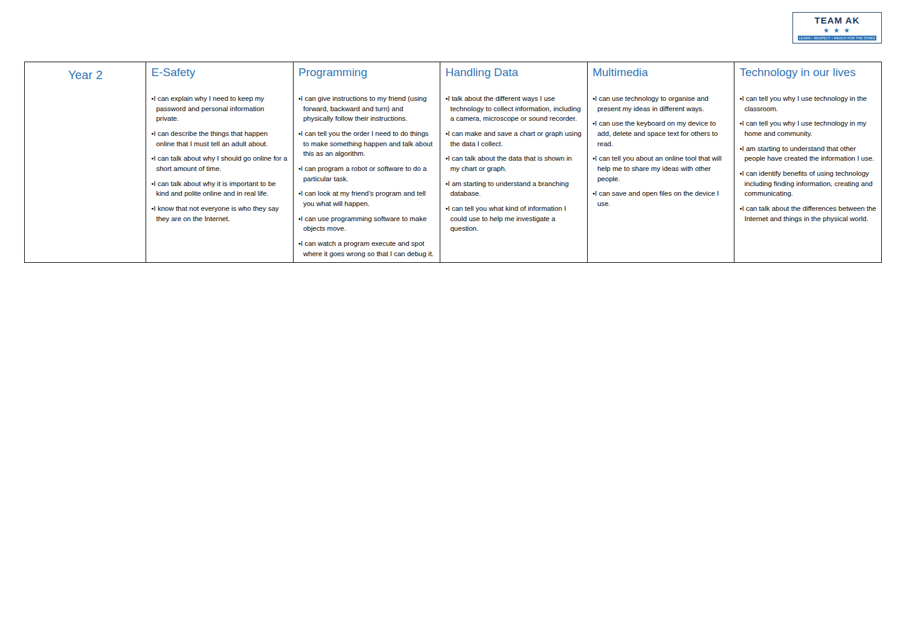TEAM AK
★ ★ ★
LEARN • RESPECT • REACH FOR THE STARS
| Year 2 | E-Safety | Programming | Handling Data | Multimedia | Technology in our lives |
| •I can explain why I need to keep my password and personal information private. •I can describe the things that happen online that I must tell an adult about. •I can talk about why I should go online for a short amount of time. •I can talk about why it is important to be kind and polite online and in real life. •I know that not everyone is who they say they are on the Internet. | •I can give instructions to my friend (using forward, backward and turn) and physically follow their instructions. •I can tell you the order I need to do things to make something happen and talk about this as an algorithm. •I can program a robot or software to do a particular task. •I can look at my friend’s program and tell you what will happen. •I can use programming software to make objects move. •I can watch a program execute and spot where it goes wrong so that I can debug it. | •I talk about the different ways I use technology to collect information, including a camera, microscope or sound recorder. •I can make and save a chart or graph using the data I collect. •I can talk about the data that is shown in my chart or graph. •I am starting to understand a branching database. •I can tell you what kind of information I could use to help me investigate a question. | •I can use technology to organise and present my ideas in different ways. •I can use the keyboard on my device to add, delete and space text for others to read. •I can tell you about an online tool that will help me to share my ideas with other people. •I can save and open files on the device I use. | •I can tell you why I use technology in the classroom. •I can tell you why I use technology in my home and community. •I am starting to understand that other people have created the information I use. •I can identify benefits of using technology including finding information, creating and communicating. •I can talk about the differences between the Internet and things in the physical world. |